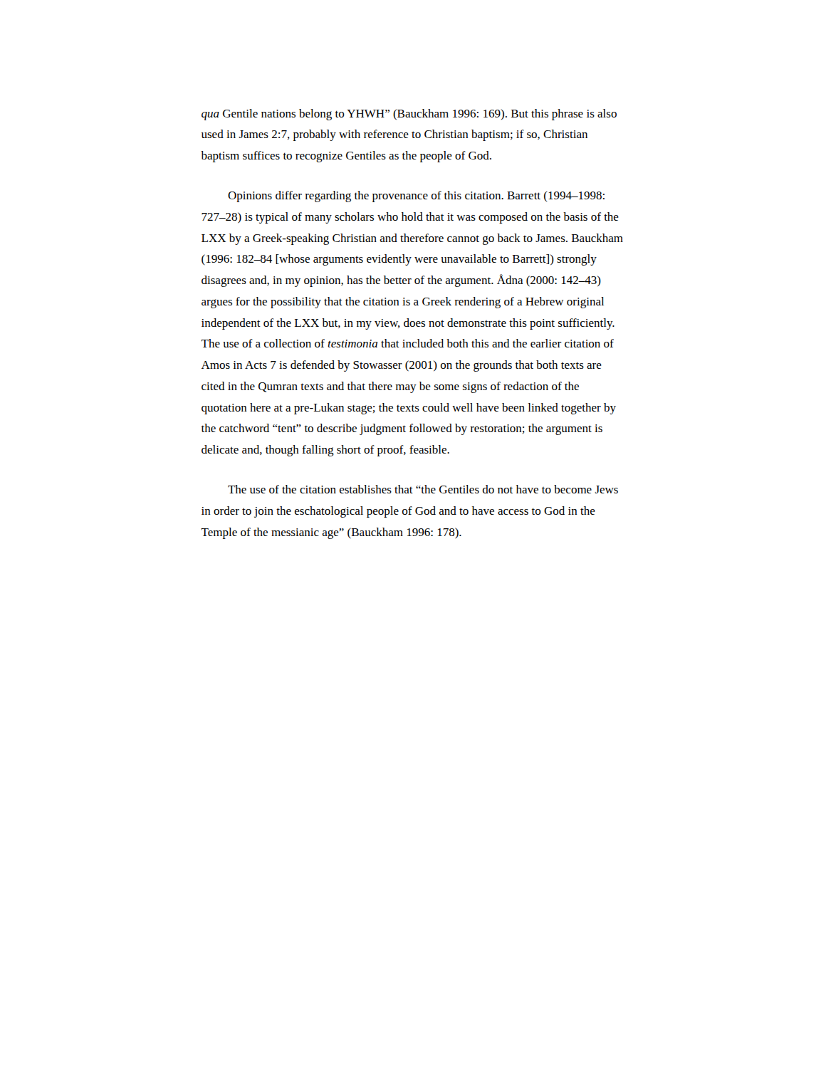qua Gentile nations belong to YHWH” (Bauckham 1996: 169). But this phrase is also used in James 2:7, probably with reference to Christian baptism; if so, Christian baptism suffices to recognize Gentiles as the people of God.
Opinions differ regarding the provenance of this citation. Barrett (1994–1998: 727–28) is typical of many scholars who hold that it was composed on the basis of the LXX by a Greek-speaking Christian and therefore cannot go back to James. Bauckham (1996: 182–84 [whose arguments evidently were unavailable to Barrett]) strongly disagrees and, in my opinion, has the better of the argument. Ådna (2000: 142–43) argues for the possibility that the citation is a Greek rendering of a Hebrew original independent of the LXX but, in my view, does not demonstrate this point sufficiently. The use of a collection of testimonia that included both this and the earlier citation of Amos in Acts 7 is defended by Stowasser (2001) on the grounds that both texts are cited in the Qumran texts and that there may be some signs of redaction of the quotation here at a pre-Lukan stage; the texts could well have been linked together by the catchword “tent” to describe judgment followed by restoration; the argument is delicate and, though falling short of proof, feasible.
The use of the citation establishes that “the Gentiles do not have to become Jews in order to join the eschatological people of God and to have access to God in the Temple of the messianic age” (Bauckham 1996: 178).